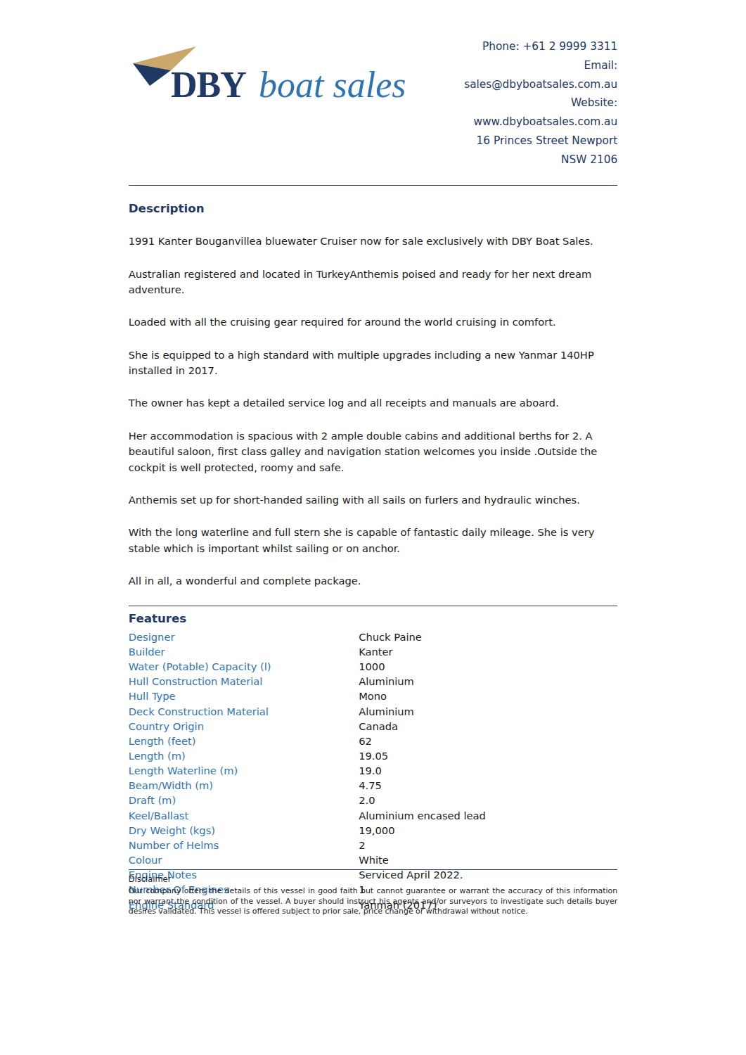DBY boat sales
Phone: +61 2 9999 3311
Email: sales@dbyboatsales.com.au
Website: www.dbyboatsales.com.au
16 Princes Street Newport NSW 2106
Description
1991 Kanter Bouganvillea bluewater Cruiser now for sale exclusively with DBY Boat Sales.
Australian registered and located in TurkeyAnthemis poised and ready for her next dream adventure.
Loaded with all the cruising gear required for around the world cruising in comfort.
She is equipped to a high standard with multiple upgrades including a new Yanmar 140HP installed in 2017.
The owner has kept a detailed service log and all receipts and manuals are aboard.
Her accommodation is spacious with 2 ample double cabins and additional berths for 2. A beautiful saloon, first class galley and navigation station welcomes you inside .Outside the cockpit is well protected, roomy and safe.
Anthemis set up for short-handed sailing with all sails on furlers and hydraulic winches.
With the long waterline and full stern she is capable of fantastic daily mileage. She is very stable which is important whilst sailing or on anchor.
All in all, a wonderful and complete package.
Features
| Designer | Chuck Paine |
| Builder | Kanter |
| Water (Potable) Capacity (l) | 1000 |
| Hull Construction Material | Aluminium |
| Hull Type | Mono |
| Deck Construction Material | Aluminium |
| Country Origin | Canada |
| Length (feet) | 62 |
| Length (m) | 19.05 |
| Length Waterline (m) | 19.0 |
| Beam/Width (m) | 4.75 |
| Draft (m) | 2.0 |
| Keel/Ballast | Aluminium encased lead |
| Dry Weight (kgs) | 19,000 |
| Number of Helms | 2 |
| Colour | White |
| Engine Notes | Serviced April 2022. |
| Number Of Engines | 1 |
| Engine Standard | Yanmah (2017) |
Disclaimer
Our company offers the details of this vessel in good faith but cannot guarantee or warrant the accuracy of this information nor warrant the condition of the vessel. A buyer should instruct his agents and/or surveyors to investigate such details buyer desires validated. This vessel is offered subject to prior sale, price change or withdrawal without notice.